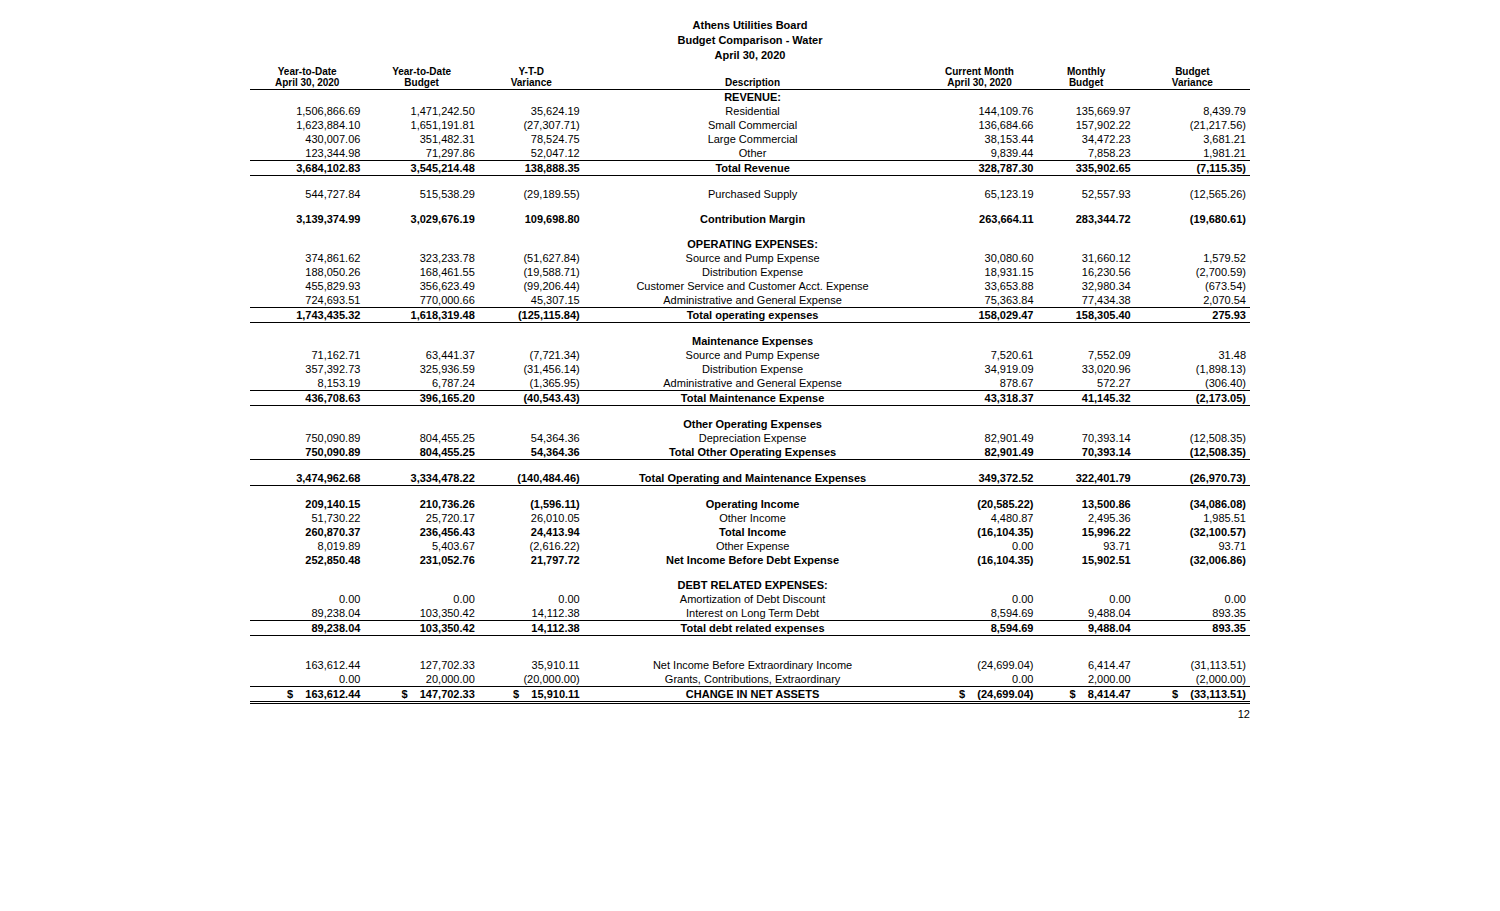Athens Utilities Board
Budget Comparison - Water
April 30, 2020
| Year-to-Date April 30, 2020 | Year-to-Date Budget | Y-T-D Variance | Description | Current Month April 30, 2020 | Monthly Budget | Budget Variance |
| --- | --- | --- | --- | --- | --- | --- |
| | REVENUE: | |
| 1,506,866.69 | 1,471,242.50 | 35,624.19 | Residential | 144,109.76 | 135,669.97 | 8,439.79 |
| 1,623,884.10 | 1,651,191.81 | (27,307.71) | Small Commercial | 136,684.66 | 157,902.22 | (21,217.56) |
| 430,007.06 | 351,482.31 | 78,524.75 | Large Commercial | 38,153.44 | 34,472.23 | 3,681.21 |
| 123,344.98 | 71,297.86 | 52,047.12 | Other | 9,839.44 | 7,858.23 | 1,981.21 |
| 3,684,102.83 | 3,545,214.48 | 138,888.35 | Total Revenue | 328,787.30 | 335,902.65 | (7,115.35) |
| 544,727.84 | 515,538.29 | (29,189.55) | Purchased Supply | 65,123.19 | 52,557.93 | (12,565.26) |
| 3,139,374.99 | 3,029,676.19 | 109,698.80 | Contribution Margin | 263,664.11 | 283,344.72 | (19,680.61) |
| | OPERATING EXPENSES: | |
| 374,861.62 | 323,233.78 | (51,627.84) | Source and Pump Expense | 30,080.60 | 31,660.12 | 1,579.52 |
| 188,050.26 | 168,461.55 | (19,588.71) | Distribution Expense | 18,931.15 | 16,230.56 | (2,700.59) |
| 455,829.93 | 356,623.49 | (99,206.44) | Customer Service and Customer Acct. Expense | 33,653.88 | 32,980.34 | (673.54) |
| 724,693.51 | 770,000.66 | 45,307.15 | Administrative and General Expense | 75,363.84 | 77,434.38 | 2,070.54 |
| 1,743,435.32 | 1,618,319.48 | (125,115.84) | Total operating expenses | 158,029.47 | 158,305.40 | 275.93 |
| | Maintenance Expenses | |
| 71,162.71 | 63,441.37 | (7,721.34) | Source and Pump Expense | 7,520.61 | 7,552.09 | 31.48 |
| 357,392.73 | 325,936.59 | (31,456.14) | Distribution Expense | 34,919.09 | 33,020.96 | (1,898.13) |
| 8,153.19 | 6,787.24 | (1,365.95) | Administrative and General Expense | 878.67 | 572.27 | (306.40) |
| 436,708.63 | 396,165.20 | (40,543.43) | Total Maintenance Expense | 43,318.37 | 41,145.32 | (2,173.05) |
| | Other Operating Expenses | |
| 750,090.89 | 804,455.25 | 54,364.36 | Depreciation Expense | 82,901.49 | 70,393.14 | (12,508.35) |
| 750,090.89 | 804,455.25 | 54,364.36 | Total Other Operating Expenses | 82,901.49 | 70,393.14 | (12,508.35) |
| 3,474,962.68 | 3,334,478.22 | (140,484.46) | Total Operating and Maintenance Expenses | 349,372.52 | 322,401.79 | (26,970.73) |
| 209,140.15 | 210,736.26 | (1,596.11) | Operating Income | (20,585.22) | 13,500.86 | (34,086.08) |
| 51,730.22 | 25,720.17 | 26,010.05 | Other Income | 4,480.87 | 2,495.36 | 1,985.51 |
| 260,870.37 | 236,456.43 | 24,413.94 | Total Income | (16,104.35) | 15,996.22 | (32,100.57) |
| 8,019.89 | 5,403.67 | (2,616.22) | Other Expense | 0.00 | 93.71 | 93.71 |
| 252,850.48 | 231,052.76 | 21,797.72 | Net Income Before Debt Expense | (16,104.35) | 15,902.51 | (32,006.86) |
| | DEBT RELATED EXPENSES: | |
| 0.00 | 0.00 | 0.00 | Amortization of Debt Discount | 0.00 | 0.00 | 0.00 |
| 89,238.04 | 103,350.42 | 14,112.38 | Interest on Long Term Debt | 8,594.69 | 9,488.04 | 893.35 |
| 89,238.04 | 103,350.42 | 14,112.38 | Total debt related expenses | 8,594.69 | 9,488.04 | 893.35 |
| 163,612.44 | 127,702.33 | 35,910.11 | Net Income Before Extraordinary Income | (24,699.04) | 6,414.47 | (31,113.51) |
| 0.00 | 20,000.00 | (20,000.00) | Grants, Contributions, Extraordinary | 0.00 | 2,000.00 | (2,000.00) |
| $ 163,612.44 | $ 147,702.33 | $ 15,910.11 | CHANGE IN NET ASSETS | $ (24,699.04) | $ 8,414.47 | $ (33,113.51) |
12